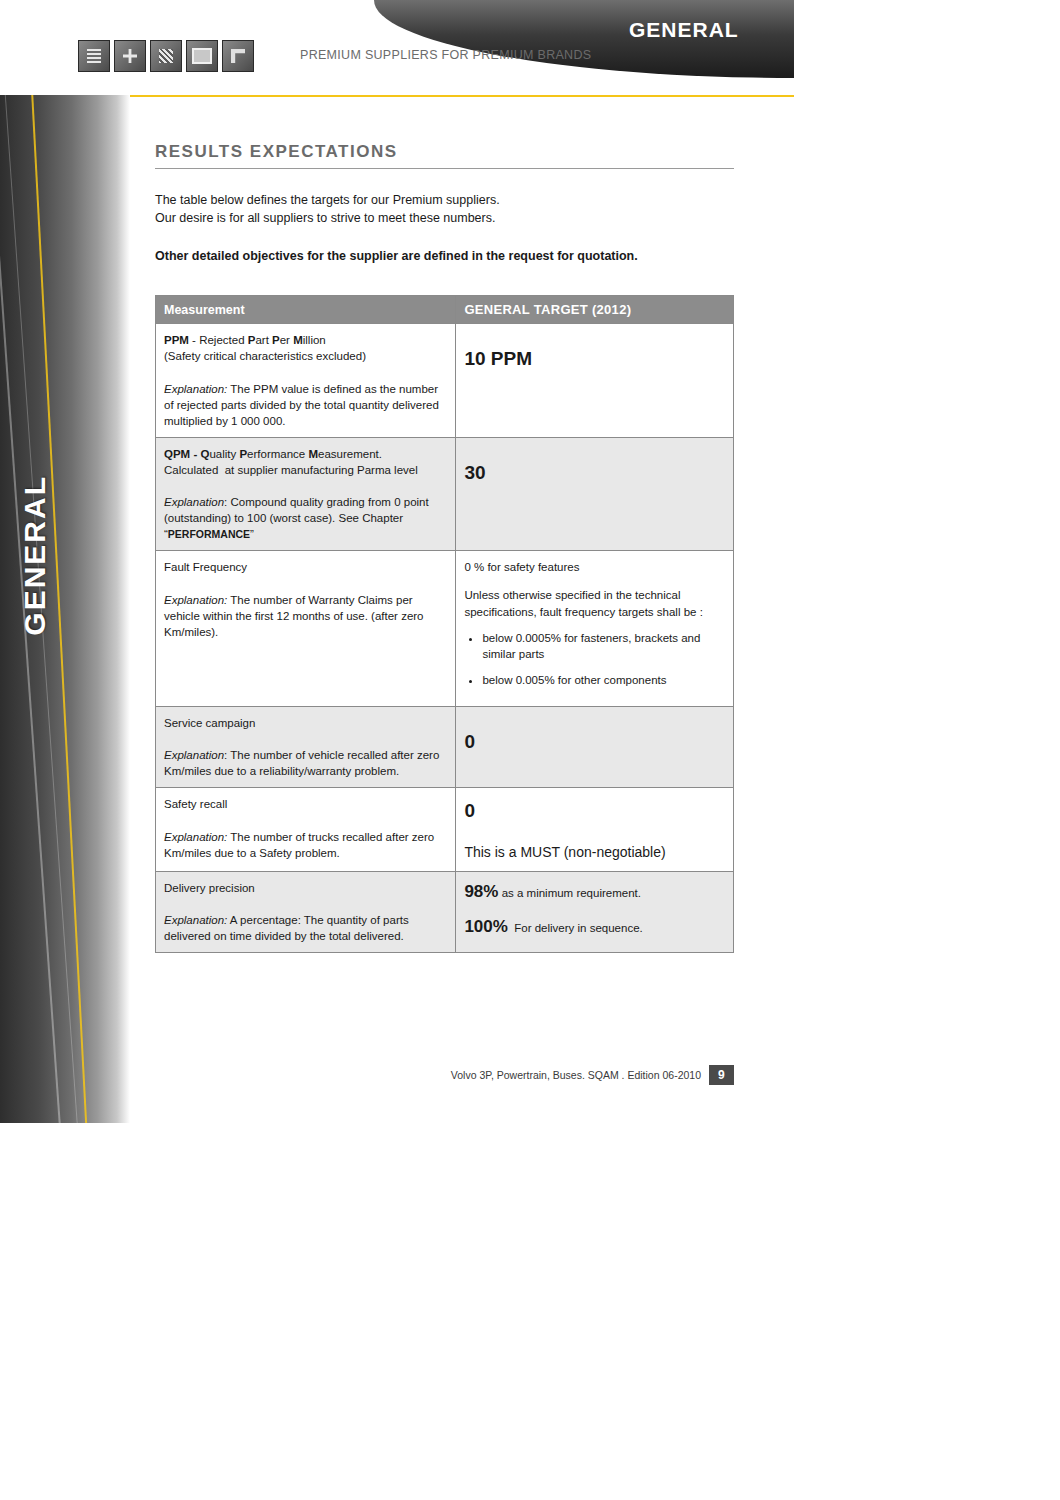GENERAL
PREMIUM SUPPLIERS FOR PREMIUM BRANDS
GENERAL
RESULTS EXPECTATIONS
The table below defines the targets for our Premium suppliers.
Our desire is for all suppliers to strive to meet these numbers.
Other detailed objectives for the supplier are defined in the request for quotation.
| Measurement | GENERAL TARGET (2012) |
| --- | --- |
| PPM - Rejected P art P er M illion (Safety critical characteristics excluded) Explanation: The PPM value is defined as the number of rejected parts divided by the total quantity delivered multiplied by 1 000 000. | 10 PPM |
| QPM - Q uality P erformance M easurement. Calculated at supplier manufacturing Parma level Explanation : Compound quality grading from 0 point (outstanding) to 100 (worst case). See Chapter “ PERFORMANCE ” | 30 |
| Fault Frequency Explanation: The number of Warranty Claims per vehicle within the first 12 months of use. (after zero Km/miles). | 0 % for safety features Unless otherwise specified in the technical specifications, fault frequency targets shall be : below 0.0005% for fasteners, brackets and similar parts below 0.005% for other components |
| Service campaign Explanation : The number of vehicle recalled after zero Km/miles due to a reliability/warranty problem. | 0 |
| Safety recall Explanation: The number of trucks recalled after zero Km/miles due to a Safety problem. | 0 This is a MUST (non-negotiable) |
| Delivery precision Explanation: A percentage: The quantity of parts delivered on time divided by the total delivered. | 98% as a minimum requirement. 100% For delivery in sequence. |
Volvo 3P, Powertrain, Buses. SQAM . Edition 06-2010 9